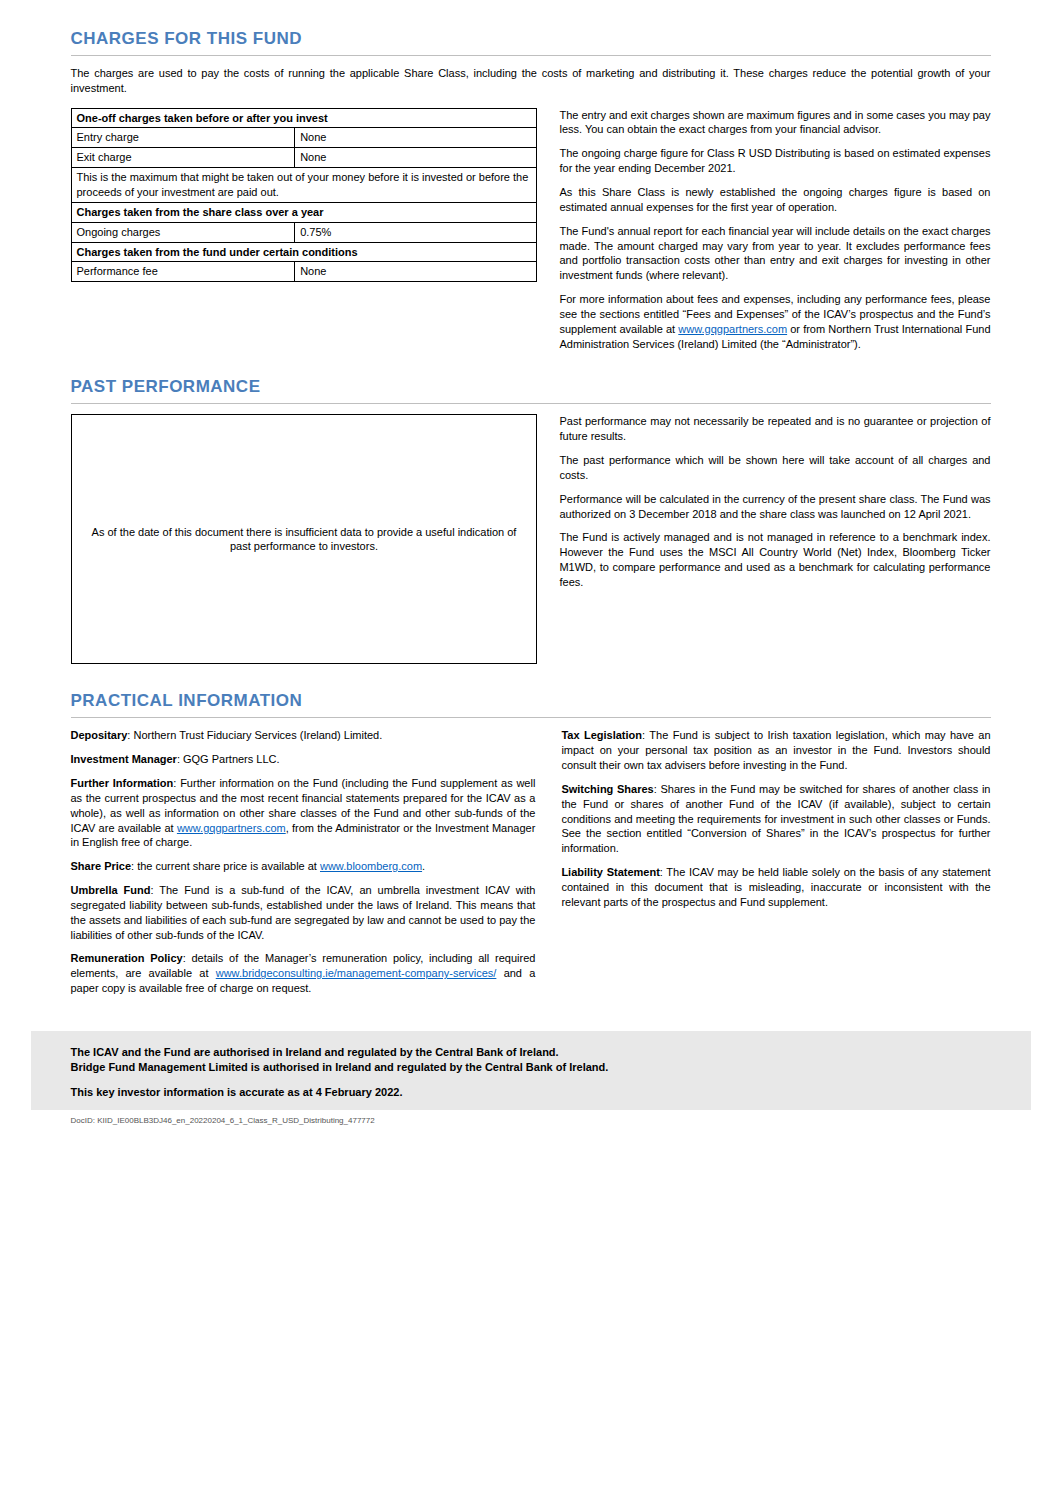Charges for this Fund
The charges are used to pay the costs of running the applicable Share Class, including the costs of marketing and distributing it. These charges reduce the potential growth of your investment.
| One-off charges taken before or after you invest |
| --- |
| Entry charge | None |
| Exit charge | None |
| This is the maximum that might be taken out of your money before it is invested or before the proceeds of your investment are paid out. |
| Charges taken from the share class over a year |
| Ongoing charges | 0.75% |
| Charges taken from the fund under certain conditions |
| Performance fee | None |
The entry and exit charges shown are maximum figures and in some cases you may pay less. You can obtain the exact charges from your financial advisor.
The ongoing charge figure for Class R USD Distributing is based on estimated expenses for the year ending December 2021.
As this Share Class is newly established the ongoing charges figure is based on estimated annual expenses for the first year of operation.
The Fund's annual report for each financial year will include details on the exact charges made. The amount charged may vary from year to year. It excludes performance fees and portfolio transaction costs other than entry and exit charges for investing in other investment funds (where relevant).
For more information about fees and expenses, including any performance fees, please see the sections entitled “Fees and Expenses” of the ICAV’s prospectus and the Fund’s supplement available at www.gqgpartners.com or from Northern Trust International Fund Administration Services (Ireland) Limited (the “Administrator”).
Past Performance
As of the date of this document there is insufficient data to provide a useful indication of past performance to investors.
Past performance may not necessarily be repeated and is no guarantee or projection of future results.
The past performance which will be shown here will take account of all charges and costs.
Performance will be calculated in the currency of the present share class. The Fund was authorized on 3 December 2018 and the share class was launched on 12 April 2021.
The Fund is actively managed and is not managed in reference to a benchmark index. However the Fund uses the MSCI All Country World (Net) Index, Bloomberg Ticker M1WD, to compare performance and used as a benchmark for calculating performance fees.
Practical Information
Depositary: Northern Trust Fiduciary Services (Ireland) Limited.
Investment Manager: GQG Partners LLC.
Further Information: Further information on the Fund (including the Fund supplement as well as the current prospectus and the most recent financial statements prepared for the ICAV as a whole), as well as information on other share classes of the Fund and other sub-funds of the ICAV are available at www.gqgpartners.com, from the Administrator or the Investment Manager in English free of charge.
Share Price: the current share price is available at www.bloomberg.com.
Umbrella Fund: The Fund is a sub-fund of the ICAV, an umbrella investment ICAV with segregated liability between sub-funds, established under the laws of Ireland. This means that the assets and liabilities of each sub-fund are segregated by law and cannot be used to pay the liabilities of other sub-funds of the ICAV.
Remuneration Policy: details of the Manager’s remuneration policy, including all required elements, are available at www.bridgeconsulting.ie/management-company-services/ and a paper copy is available free of charge on request.
Tax Legislation: The Fund is subject to Irish taxation legislation, which may have an impact on your personal tax position as an investor in the Fund. Investors should consult their own tax advisers before investing in the Fund.
Switching Shares: Shares in the Fund may be switched for shares of another class in the Fund or shares of another Fund of the ICAV (if available), subject to certain conditions and meeting the requirements for investment in such other classes or Funds. See the section entitled “Conversion of Shares” in the ICAV’s prospectus for further information.
Liability Statement: The ICAV may be held liable solely on the basis of any statement contained in this document that is misleading, inaccurate or inconsistent with the relevant parts of the prospectus and Fund supplement.
The ICAV and the Fund are authorised in Ireland and regulated by the Central Bank of Ireland.
Bridge Fund Management Limited is authorised in Ireland and regulated by the Central Bank of Ireland.
This key investor information is accurate as at 4 February 2022.
DocID: KIID_IE00BLB3DJ46_en_20220204_6_1_Class_R_USD_Distributing_477772